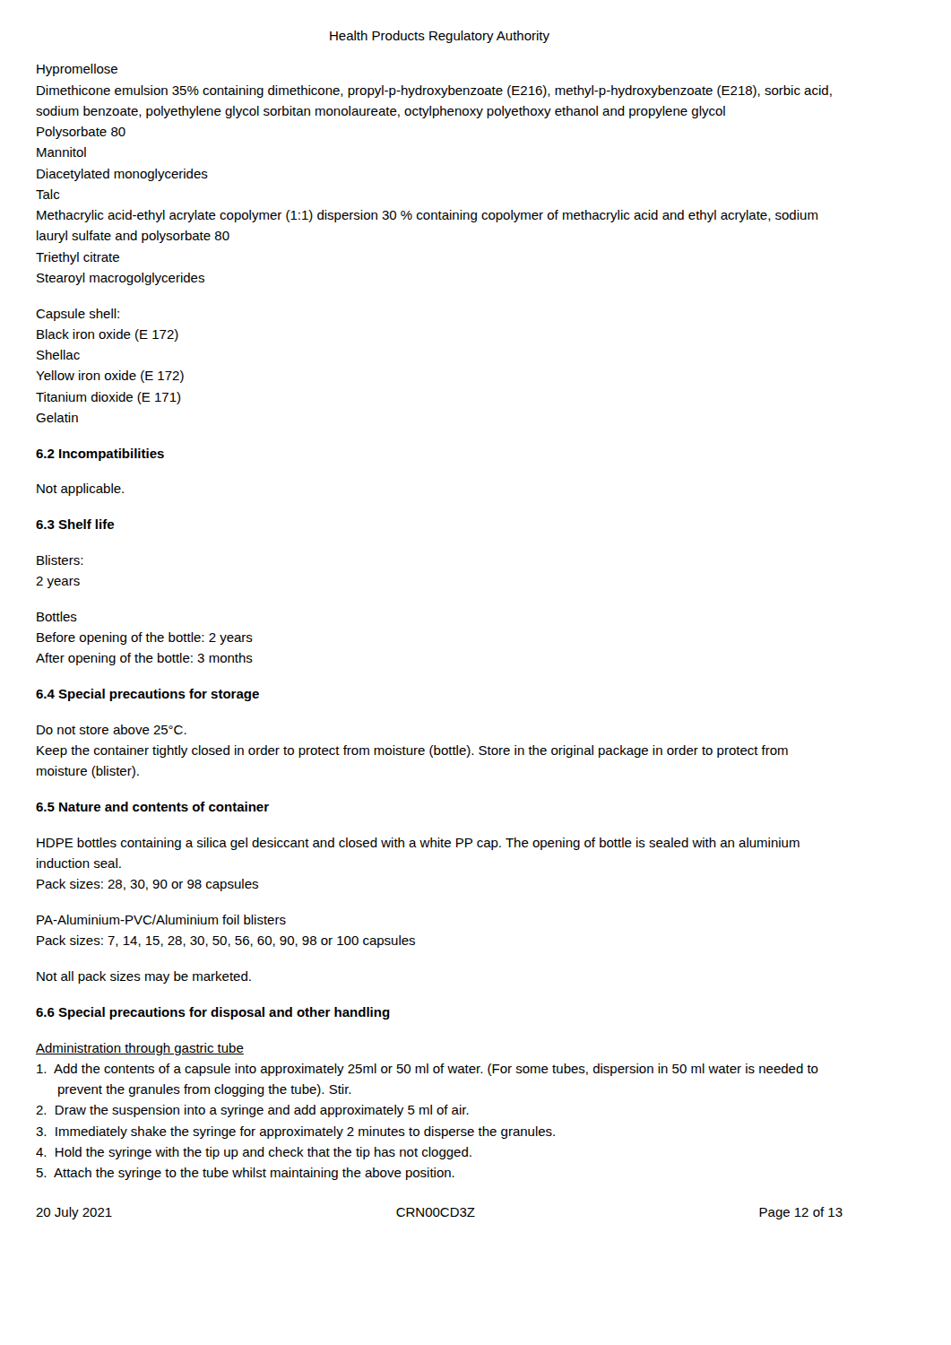Health Products Regulatory Authority
Hypromellose
Dimethicone emulsion 35% containing dimethicone, propyl-p-hydroxybenzoate (E216), methyl-p-hydroxybenzoate (E218), sorbic acid, sodium benzoate, polyethylene glycol sorbitan monolaureate, octylphenoxy polyethoxy ethanol and propylene glycol
Polysorbate 80
Mannitol
Diacetylated monoglycerides
Talc
Methacrylic acid-ethyl acrylate copolymer (1:1) dispersion 30 % containing copolymer of methacrylic acid and ethyl acrylate, sodium lauryl sulfate and polysorbate 80
Triethyl citrate
Stearoyl macrogolglycerides
Capsule shell:
Black iron oxide (E 172)
Shellac
Yellow iron oxide (E 172)
Titanium dioxide (E 171)
Gelatin
6.2 Incompatibilities
Not applicable.
6.3 Shelf life
Blisters:
2 years
Bottles
Before opening of the bottle: 2 years
After opening of the bottle: 3 months
6.4 Special precautions for storage
Do not store above 25°C.
Keep the container tightly closed in order to protect from moisture (bottle). Store in the original package in order to protect from moisture (blister).
6.5 Nature and contents of container
HDPE bottles containing a silica gel desiccant and closed with a white PP cap. The opening of bottle is sealed with an aluminium induction seal.
Pack sizes: 28, 30, 90 or 98 capsules
PA-Aluminium-PVC/Aluminium foil blisters
Pack sizes: 7, 14, 15, 28, 30, 50, 56, 60, 90, 98 or 100 capsules
Not all pack sizes may be marketed.
6.6 Special precautions for disposal and other handling
Administration through gastric tube
1. Add the contents of a capsule into approximately 25ml or 50 ml of water. (For some tubes, dispersion in 50 ml water is needed to prevent the granules from clogging the tube). Stir.
2. Draw the suspension into a syringe and add approximately 5 ml of air.
3. Immediately shake the syringe for approximately 2 minutes to disperse the granules.
4. Hold the syringe with the tip up and check that the tip has not clogged.
5. Attach the syringe to the tube whilst maintaining the above position.
20 July 2021
CRN00CD3Z
Page 12 of 13